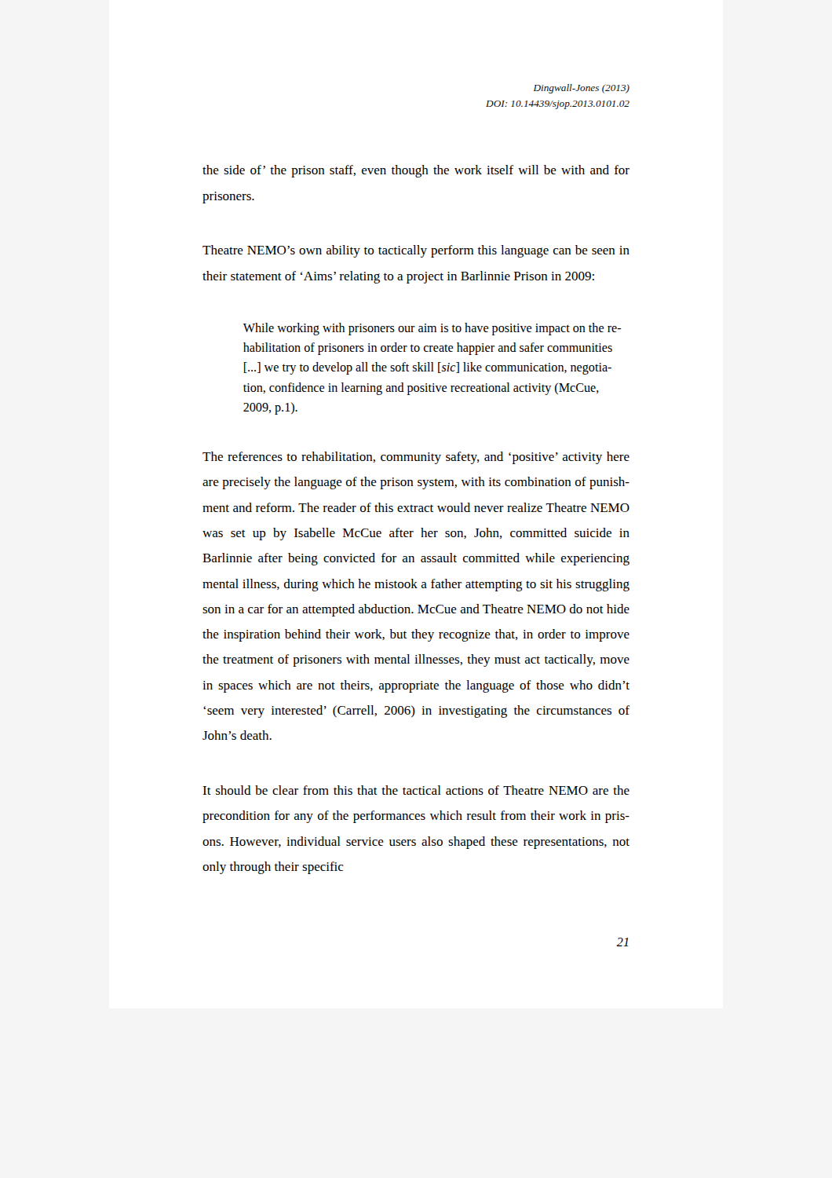Dingwall-Jones (2013) DOI: 10.14439/sjop.2013.0101.02
the side of’ the prison staff, even though the work itself will be with and for prisoners.
Theatre NEMO’s own ability to tactically perform this language can be seen in their statement of ‘Aims’ relating to a project in Barlinnie Prison in 2009:
While working with prisoners our aim is to have positive impact on the rehabilitation of prisoners in order to create happier and safer communities [...] we try to develop all the soft skill [sic] like communication, negotiation, confidence in learning and positive recreational activity (McCue, 2009, p.1).
The references to rehabilitation, community safety, and ‘positive’ activity here are precisely the language of the prison system, with its combination of punishment and reform. The reader of this extract would never realize Theatre NEMO was set up by Isabelle McCue after her son, John, committed suicide in Barlinnie after being convicted for an assault committed while experiencing mental illness, during which he mistook a father attempting to sit his struggling son in a car for an attempted abduction. McCue and Theatre NEMO do not hide the inspiration behind their work, but they recognize that, in order to improve the treatment of prisoners with mental illnesses, they must act tactically, move in spaces which are not theirs, appropriate the language of those who didn’t ‘seem very interested’ (Carrell, 2006) in investigating the circumstances of John’s death.
It should be clear from this that the tactical actions of Theatre NEMO are the precondition for any of the performances which result from their work in prisons. However, individual service users also shaped these representations, not only through their specific
21